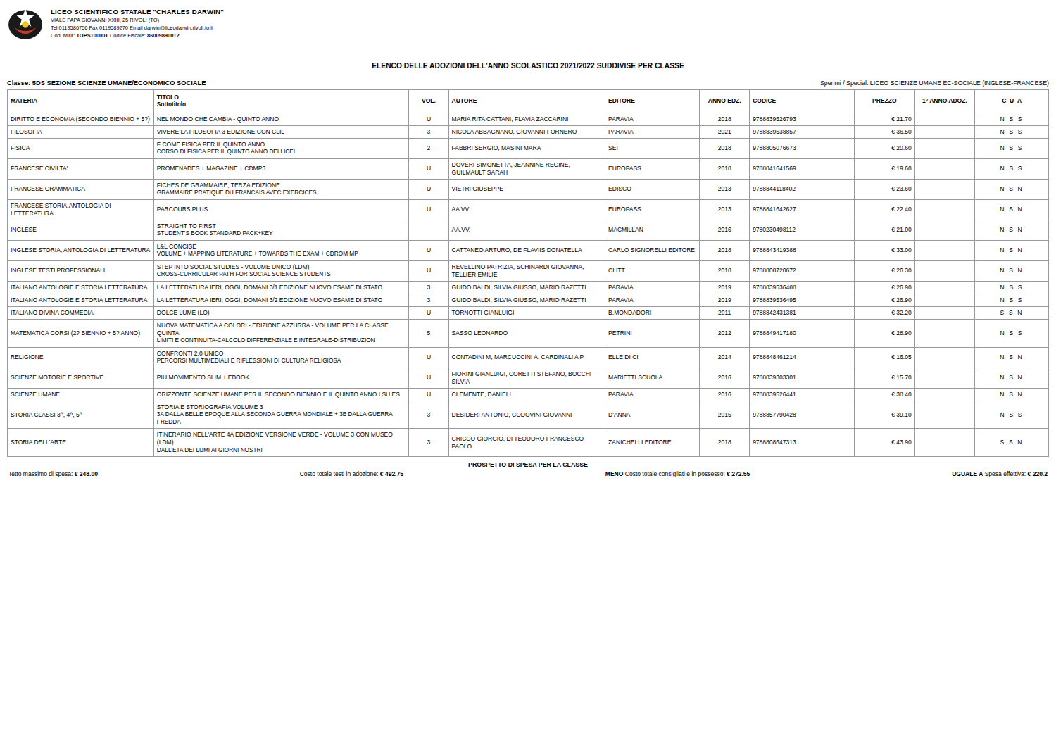LICEO SCIENTIFICO STATALE "CHARLES DARWIN"
VIALE PAPA GIOVANNI XXIII, 25 RIVOLI (TO)
Tel 0119586756 Fax 0119589270 Email darwin@liceodarwin.rivoli.to.it
Cod. Miur: TOPS10000T Codice Fiscale: 86009890012
ELENCO DELLE ADOZIONI DELL'ANNO SCOLASTICO 2021/2022 SUDDIVISE PER CLASSE
Classe: 5DS SEZIONE SCIENZE UMANE/ECONOMICO SOCIALE
Sperimi / Special: LICEO SCIENZE UMANE EC-SOCIALE (INGLESE-FRANCESE)
| MATERIA | TITOLO Sottotitolo | VOL. | AUTORE | EDITORE | ANNO EDZ. | CODICE | PREZZO | 1° ANNO ADOZ. | C U A |
| --- | --- | --- | --- | --- | --- | --- | --- | --- | --- |
| DIRITTO E ECONOMIA (SECONDO BIENNIO + 5?) | NEL MONDO CHE CAMBIA - QUINTO ANNO | U | MARIA RITA CATTANI, FLAVIA ZACCARINI | PARAVIA | 2018 | 9788839526793 | € 21.70 | | N S S |
| FILOSOFIA | VIVERE LA FILOSOFIA 3 EDIZIONE CON CLIL | 3 | NICOLA ABBAGNANO, GIOVANNI FORNERO | PARAVIA | 2021 | 9788839538857 | € 36.50 | | N S S |
| FISICA | F COME FISICA PER IL QUINTO ANNO CORSO DI FISICA PER IL QUINTO ANNO DEI LICEI | 2 | FABBRI SERGIO, MASINI MARA | SEI | 2018 | 9788805076673 | € 20.60 | | N S S |
| FRANCESE CIVILTA' | PROMENADES + MAGAZINE + CDMP3 | U | DOVERI SIMONETTA, JEANNINE REGINE, GUILMAULT SARAH | EUROPASS | 2018 | 9788841641569 | € 19.60 | | N S S |
| FRANCESE GRAMMATICA | FICHES DE GRAMMAIRE, TERZA EDIZIONE GRAMMAIRE PRATIQUE DU FRANCAIS AVEC EXERCICES | U | VIETRI GIUSEPPE | EDISCO | 2013 | 9788844118402 | € 23.60 | | N S N |
| FRANCESE STORIA,ANTOLOGIA DI LETTERATURA | PARCOURS PLUS | U | AA VV | EUROPASS | 2013 | 9788841642627 | € 22.40 | | N S N |
| INGLESE | STRAIGHT TO FIRST STUDENT'S BOOK STANDARD PACK+KEY | | AA.VV. | MACMILLAN | 2016 | 9780230498112 | € 21.00 | | N S N |
| INGLESE STORIA, ANTOLOGIA DI LETTERATURA | L&L CONCISE VOLUME + MAPPING LITERATURE + TOWARDS THE EXAM + CDROM MP | U | CATTANEO ARTURO, DE FLAVIIS DONATELLA | CARLO SIGNORELLI EDITORE | 2018 | 9788843419388 | € 33.00 | | N S N |
| INGLESE TESTI PROFESSIONALI | STEP INTO SOCIAL STUDIES - VOLUME UNICO (LDM) CROSS-CURRICULAR PATH FOR SOCIAL SCIENCE STUDENTS | U | REVELLINO PATRIZIA, SCHINARDI GIOVANNA, TELLIER EMILIE | CLITT | 2018 | 9788808720672 | € 26.30 | | N S N |
| ITALIANO ANTOLOGIE E STORIA LETTERATURA | LA LETTERATURA IERI, OGGI, DOMANI 3/1 EDIZIONE NUOVO ESAME DI STATO | 3 | GUIDO BALDI, SILVIA GIUSSO, MARIO RAZETTI | PARAVIA | 2019 | 9788839536488 | € 26.90 | | N S S |
| ITALIANO ANTOLOGIE E STORIA LETTERATURA | LA LETTERATURA IERI, OGGI, DOMANI 3/2 EDIZIONE NUOVO ESAME DI STATO | 3 | GUIDO BALDI, SILVIA GIUSSO, MARIO RAZETTI | PARAVIA | 2019 | 9788839536495 | € 26.90 | | N S S |
| ITALIANO DIVINA COMMEDIA | DOLCE LUME (LO) | U | TORNOTTI GIANLUIGI | B.MONDADORI | 2011 | 9788842431381 | € 32.20 | | S S N |
| MATEMATICA CORSI (2? BIENNIO + 5? ANNO) | NUOVA MATEMATICA A COLORI - EDIZIONE AZZURRA - VOLUME PER LA CLASSE QUINTA LIMITI E CONTINUITA-CALCOLO DIFFERENZIALE E INTEGRALE-DISTRIBUZION | 5 | SASSO LEONARDO | PETRINI | 2012 | 9788849417180 | € 28.90 | | N S S |
| RELIGIONE | CONFRONTI 2.0 UNICO PERCORSI MULTIMEDIALI E RIFLESSIONI DI CULTURA RELIGIOSA | U | CONTADINI M, MARCUCCINI A, CARDINALI A P | ELLE DI CI | 2014 | 9788848461214 | € 16.05 | | N S N |
| SCIENZE MOTORIE E SPORTIVE | PIU MOVIMENTO SLIM + EBOOK | U | FIORINI GIANLUIGI, CORETTI STEFANO, BOCCHI SILVIA | MARIETTI SCUOLA | 2016 | 9788839303301 | € 15.70 | | N S N |
| SCIENZE UMANE | ORIZZONTE SCIENZE UMANE PER IL SECONDO BIENNIO E IL QUINTO ANNO LSU ES | U | CLEMENTE, DANIELI | PARAVIA | 2016 | 9788839526441 | € 38.40 | | N S N |
| STORIA CLASSI 3^, 4^, 5^ | STORIA E STORIOGRAFIA VOLUME 3 3A DALLA BELLE EPOQUE ALLA SECONDA GUERRA MONDIALE + 3B DALLA GUERRA FREDDA | 3 | DESIDERI ANTONIO, CODOVINI GIOVANNI | D'ANNA | 2015 | 9788857790428 | € 39.10 | | N S S |
| STORIA DELL'ARTE | ITINERARIO NELL'ARTE 4A EDIZIONE VERSIONE VERDE - VOLUME 3 CON MUSEO (LDM) DALL'ETA DEI LUMI AI GIORNI NOSTRI | 3 | CRICCO GIORGIO, DI TEODORO FRANCESCO PAOLO | ZANICHELLI EDITORE | 2018 | 9788808647313 | € 43.90 | | S S N |
PROSPETTO DI SPESA PER LA CLASSE
Tetto massimo di spesa: € 248.00 Costo totale testi in adozione: € 492.75 MENO Costo totale consigliati e in possesso: € 272.55 UGUALE A Spesa effettiva: € 220.2